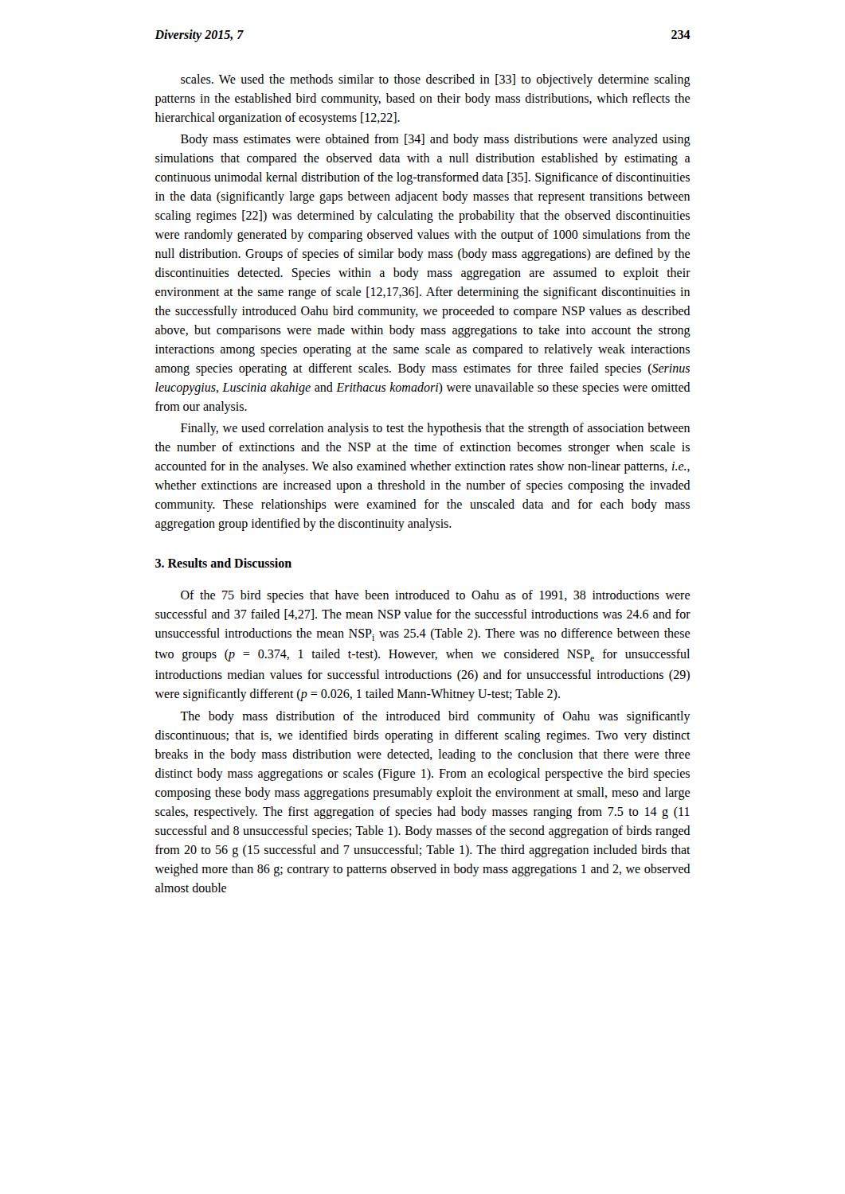Diversity 2015, 7 234
scales. We used the methods similar to those described in [33] to objectively determine scaling patterns in the established bird community, based on their body mass distributions, which reflects the hierarchical organization of ecosystems [12,22].
Body mass estimates were obtained from [34] and body mass distributions were analyzed using simulations that compared the observed data with a null distribution established by estimating a continuous unimodal kernal distribution of the log-transformed data [35]. Significance of discontinuities in the data (significantly large gaps between adjacent body masses that represent transitions between scaling regimes [22]) was determined by calculating the probability that the observed discontinuities were randomly generated by comparing observed values with the output of 1000 simulations from the null distribution. Groups of species of similar body mass (body mass aggregations) are defined by the discontinuities detected. Species within a body mass aggregation are assumed to exploit their environment at the same range of scale [12,17,36]. After determining the significant discontinuities in the successfully introduced Oahu bird community, we proceeded to compare NSP values as described above, but comparisons were made within body mass aggregations to take into account the strong interactions among species operating at the same scale as compared to relatively weak interactions among species operating at different scales. Body mass estimates for three failed species (Serinus leucopygius, Luscinia akahige and Erithacus komadori) were unavailable so these species were omitted from our analysis.
Finally, we used correlation analysis to test the hypothesis that the strength of association between the number of extinctions and the NSP at the time of extinction becomes stronger when scale is accounted for in the analyses. We also examined whether extinction rates show non-linear patterns, i.e., whether extinctions are increased upon a threshold in the number of species composing the invaded community. These relationships were examined for the unscaled data and for each body mass aggregation group identified by the discontinuity analysis.
3. Results and Discussion
Of the 75 bird species that have been introduced to Oahu as of 1991, 38 introductions were successful and 37 failed [4,27]. The mean NSP value for the successful introductions was 24.6 and for unsuccessful introductions the mean NSPi was 25.4 (Table 2). There was no difference between these two groups (p = 0.374, 1 tailed t-test). However, when we considered NSPe for unsuccessful introductions median values for successful introductions (26) and for unsuccessful introductions (29) were significantly different (p = 0.026, 1 tailed Mann-Whitney U-test; Table 2).
The body mass distribution of the introduced bird community of Oahu was significantly discontinuous; that is, we identified birds operating in different scaling regimes. Two very distinct breaks in the body mass distribution were detected, leading to the conclusion that there were three distinct body mass aggregations or scales (Figure 1). From an ecological perspective the bird species composing these body mass aggregations presumably exploit the environment at small, meso and large scales, respectively. The first aggregation of species had body masses ranging from 7.5 to 14 g (11 successful and 8 unsuccessful species; Table 1). Body masses of the second aggregation of birds ranged from 20 to 56 g (15 successful and 7 unsuccessful; Table 1). The third aggregation included birds that weighed more than 86 g; contrary to patterns observed in body mass aggregations 1 and 2, we observed almost double